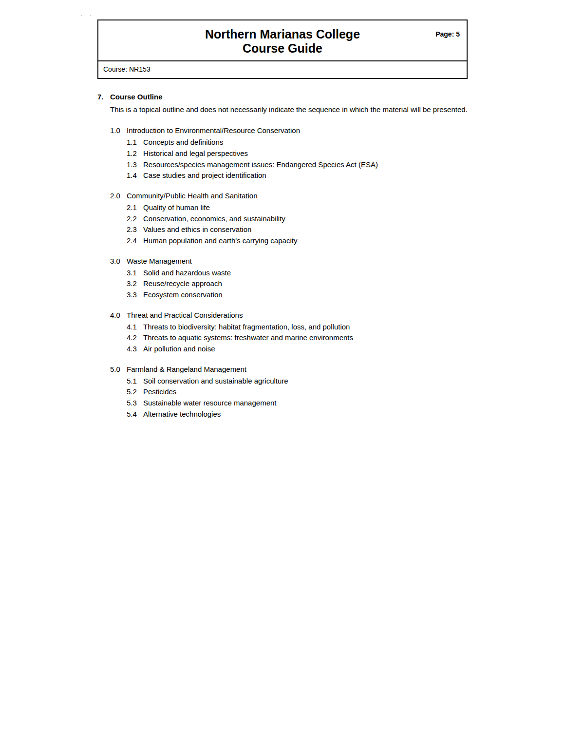. .
Northern Marianas College
Course Guide
Page: 5
Course: NR153
7. Course Outline
This is a topical outline and does not necessarily indicate the sequence in which the material will be presented.
1.0 Introduction to Environmental/Resource Conservation
1.1 Concepts and definitions
1.2 Historical and legal perspectives
1.3 Resources/species management issues: Endangered Species Act (ESA)
1.4 Case studies and project identification
2.0 Community/Public Health and Sanitation
2.1 Quality of human life
2.2 Conservation, economics, and sustainability
2.3 Values and ethics in conservation
2.4 Human population and earth's carrying capacity
3.0 Waste Management
3.1 Solid and hazardous waste
3.2 Reuse/recycle approach
3.3 Ecosystem conservation
4.0 Threat and Practical Considerations
4.1 Threats to biodiversity: habitat fragmentation, loss, and pollution
4.2 Threats to aquatic systems: freshwater and marine environments
4.3 Air pollution and noise
5.0 Farmland & Rangeland Management
5.1 Soil conservation and sustainable agriculture
5.2 Pesticides
5.3 Sustainable water resource management
5.4 Alternative technologies